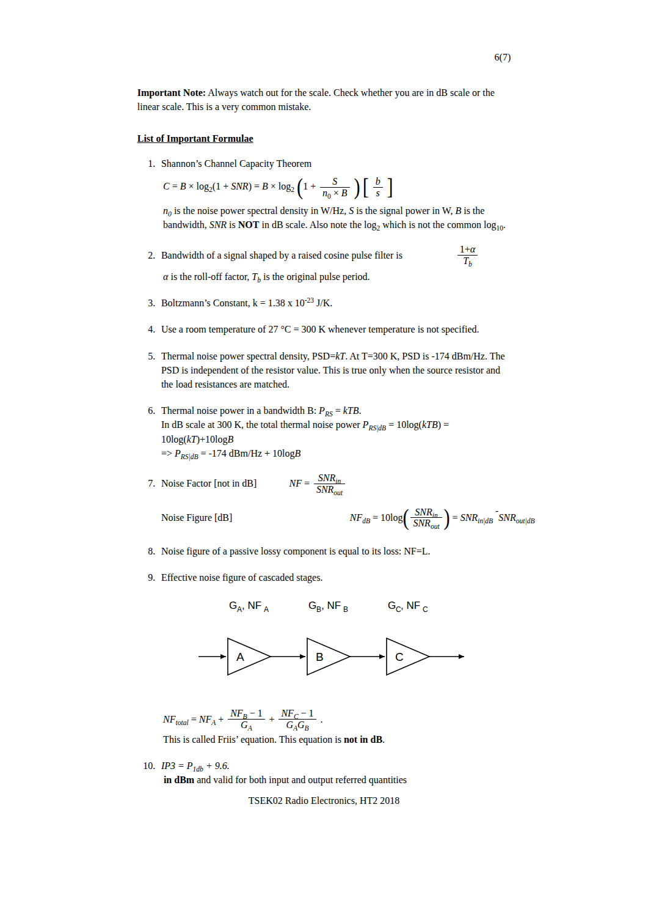6(7)
Important Note: Always watch out for the scale. Check whether you are in dB scale or the linear scale. This is a very common mistake.
List of Important Formulae
Shannon’s Channel Capacity Theorem
C = B × log2(1 + SNR) = B × log2 (1 + S n0 × B ) [ b s ]
n0 is the noise power spectral density in W/Hz, S is the signal power in W, B is the bandwidth, SNR is NOT in dB scale. Also note the log2 which is not the common log10.
Bandwidth of a signal shaped by a raised cosine pulse filter is
1+α Tb
α is the roll-off factor, Tb is the original pulse period.
Boltzmann’s Constant, k = 1.38 x 10-23 J/K.
Use a room temperature of 27 °C = 300 K whenever temperature is not specified.
Thermal noise power spectral density, PSD=kT. At T=300 K, PSD is -174 dBm/Hz. The PSD is independent of the resistor value. This is true only when the source resistor and the load resistances are matched.
Thermal noise power in a bandwidth B: PRS = kTB.
In dB scale at 300 K, the total thermal noise power PRS|dB = 10log(kTB) = 10log(kT)+10logB
=> PRS|dB = -174 dBm/Hz + 10logB
Noise Factor [not in dB]
NF = SNRin SNRout
Noise Figure [dB]
NFdB = 10log ( SNRin SNRout ) = SNRin|dB - SNRout|dB
Noise figure of a passive lossy component is equal to its loss: NF=L.
Effective noise figure of cascaded stages.
G A , NF A G B , NF B G C , NF C A B C
NFtotal = NFA + NFB − 1 GA + NFC − 1 GAGB .
This is called Friis’ equation. This equation is not in dB.
IP3 = P1db + 9.6.
in dBm and valid for both input and output referred quantities
TSEK02 Radio Electronics, HT2 2018